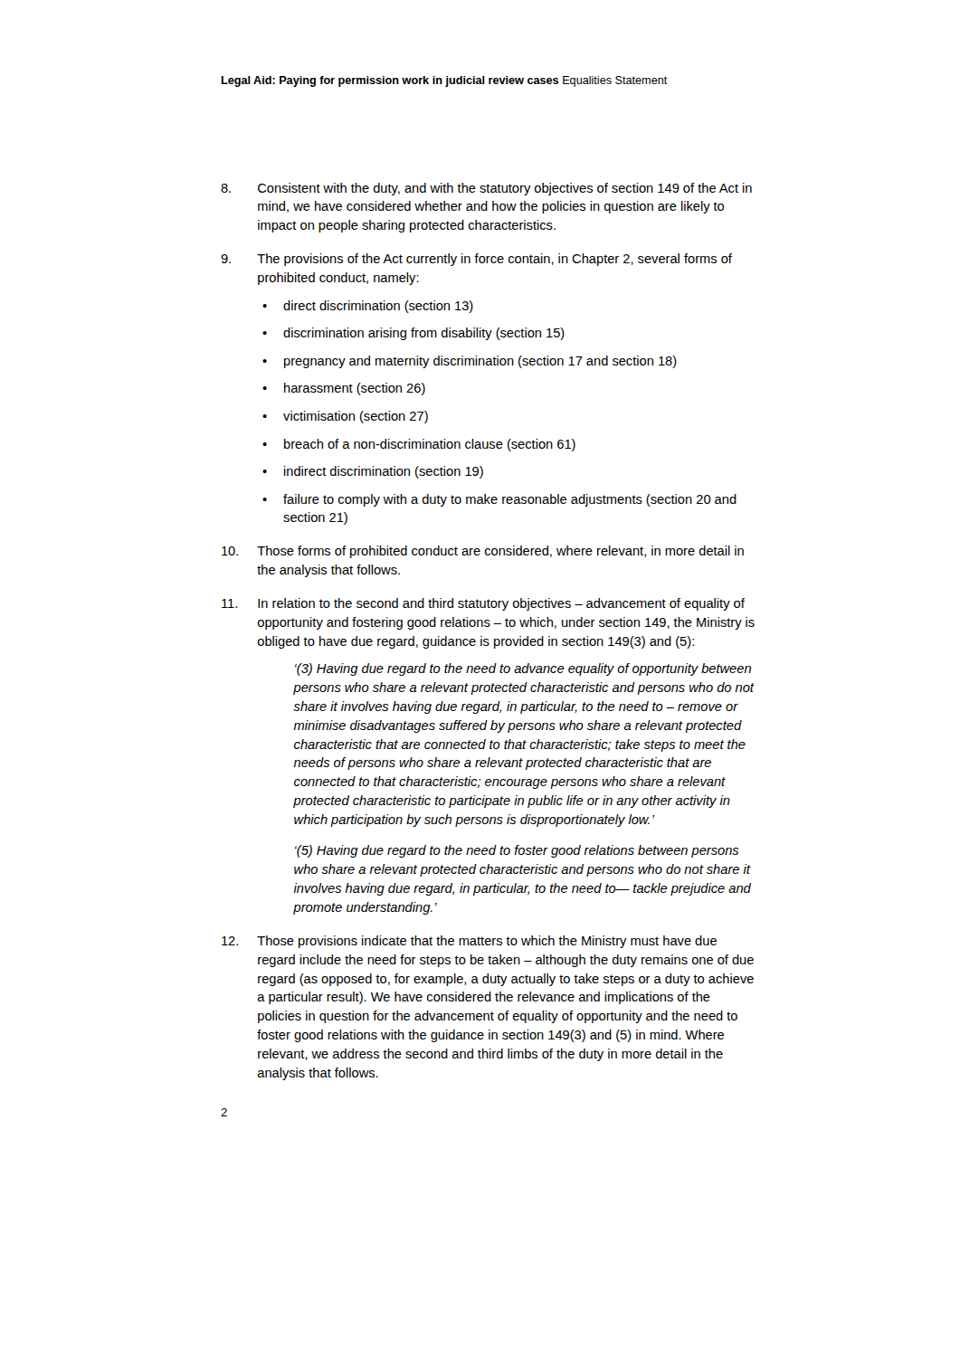Legal Aid: Paying for permission work in judicial review cases Equalities Statement
Consistent with the duty, and with the statutory objectives of section 149 of the Act in mind, we have considered whether and how the policies in question are likely to impact on people sharing protected characteristics.
The provisions of the Act currently in force contain, in Chapter 2, several forms of prohibited conduct, namely:
direct discrimination (section 13)
discrimination arising from disability (section 15)
pregnancy and maternity discrimination (section 17 and section 18)
harassment (section 26)
victimisation (section 27)
breach of a non-discrimination clause (section 61)
indirect discrimination (section 19)
failure to comply with a duty to make reasonable adjustments (section 20 and section 21)
Those forms of prohibited conduct are considered, where relevant, in more detail in the analysis that follows.
In relation to the second and third statutory objectives – advancement of equality of opportunity and fostering good relations – to which, under section 149, the Ministry is obliged to have due regard, guidance is provided in section 149(3) and (5):
‘(3) Having due regard to the need to advance equality of opportunity between persons who share a relevant protected characteristic and persons who do not share it involves having due regard, in particular, to the need to – remove or minimise disadvantages suffered by persons who share a relevant protected characteristic that are connected to that characteristic; take steps to meet the needs of persons who share a relevant protected characteristic that are connected to that characteristic; encourage persons who share a relevant protected characteristic to participate in public life or in any other activity in which participation by such persons is disproportionately low.’
‘(5) Having due regard to the need to foster good relations between persons who share a relevant protected characteristic and persons who do not share it involves having due regard, in particular, to the need to— tackle prejudice and promote understanding.’
Those provisions indicate that the matters to which the Ministry must have due regard include the need for steps to be taken – although the duty remains one of due regard (as opposed to, for example, a duty actually to take steps or a duty to achieve a particular result). We have considered the relevance and implications of the policies in question for the advancement of equality of opportunity and the need to foster good relations with the guidance in section 149(3) and (5) in mind. Where relevant, we address the second and third limbs of the duty in more detail in the analysis that follows.
2